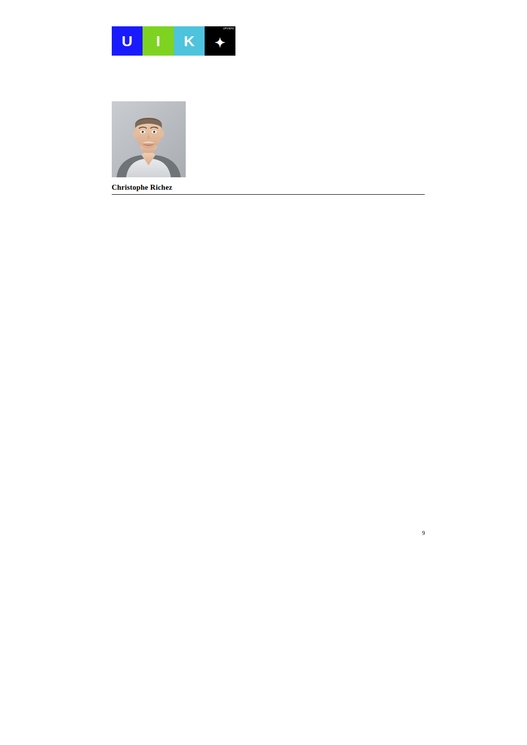U
I
K
UPV/EHU✦
Christophe Richez
9